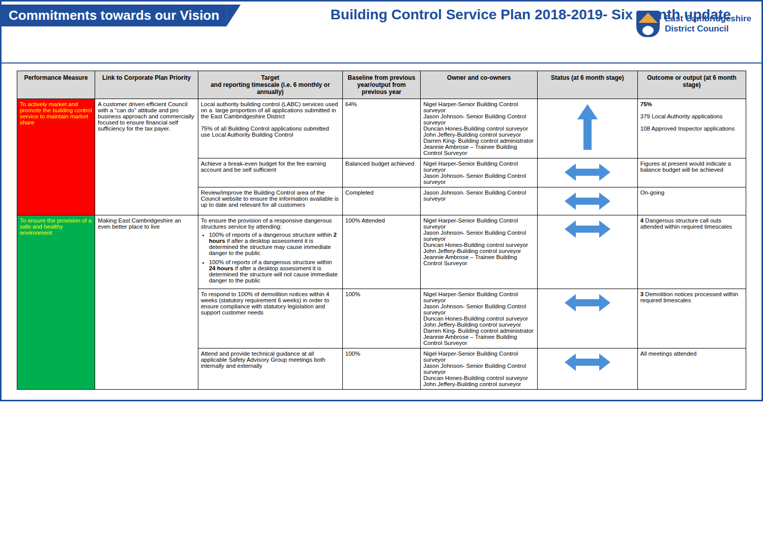Commitments towards our Vision
Building Control Service Plan 2018-2019- Six month update
East Cambridgeshire
District Council
| Performance Measure | Link to Corporate Plan Priority | Target and reporting timescale (i.e. 6 monthly or annually) | Baseline from previous year/output from previous year | Owner and co-owners | Status (at 6 month stage) | Outcome or output (at 6 month stage) |
| --- | --- | --- | --- | --- | --- | --- |
| To actively market and promote the building control service to maintain market share | A customer driven efficient Council with a “can do” attitude and pro business approach and commercially focused to ensure financial self sufficiency for the tax payer. | Local authority building control (LABC) services used on a large proportion of all applications submitted in the East Cambridgeshire District 75% of all Building Control applications submitted use Local Authority Building Control | 64% | Nigel Harper-Senior Building Control surveyor Jason Johnson- Senior Building Control surveyor Duncan Hones-Building control surveyor John Jeffery-Building control surveyor Darren King- Building control administrator Jeannie Ambrose – Trainee Building Control Surveyor | | 75% 379 Local Authority applications 108 Approved Inspector applications |
| Achieve a break-even budget for the fee earning account and be self sufficient | Balanced budget achieved | Nigel Harper-Senior Building Control surveyor Jason Johnson- Senior Building Control surveyor | | Figures at present would indicate a balance budget will be achieved |
| Review/improve the Building Control area of the Council website to ensure the information available is up to date and relevant for all customers | Completed | Jason Johnson- Senior Building Control surveyor | | On-going |
| To ensure the provision of a safe and healthy environment | Making East Cambridgeshire an even better place to live | To ensure the provision of a responsive dangerous structures service by attending: 100% of reports of a dangerous structure within 2 hours if after a desktop assessment it is determined the structure may cause immediate danger to the public 100% of reports of a dangerous structure within 24 hours if after a desktop assessment it is determined the structure will not cause immediate danger to the public | 100% Attended | Nigel Harper-Senior Building Control surveyor Jason Johnson- Senior Building Control surveyor Duncan Hones-Building control surveyor John Jeffery-Building control surveyor Jeannie Ambrose – Trainee Building Control Surveyor | | 4 Dangerous structure call outs attended within required timescales |
| To respond to 100% of demolition notices within 4 weeks (statutory requirement 6 weeks) in order to ensure compliance with statutory legislation and support customer needs | 100% | Nigel Harper-Senior Building Control surveyor Jason Johnson- Senior Building Control surveyor Duncan Hones-Building control surveyor John Jeffery-Building control surveyor Darren King- Building control administrator Jeannie Ambrose – Trainee Building Control Surveyor | | 3 Demolition notices processed within required timescales |
| Attend and provide technical guidance at all applicable Safety Advisory Group meetings both internally and externally | 100% | Nigel Harper-Senior Building Control surveyor Jason Johnson- Senior Building Control surveyor Duncan Hones-Building control surveyor John Jeffery-Building control surveyor | | All meetings attended |